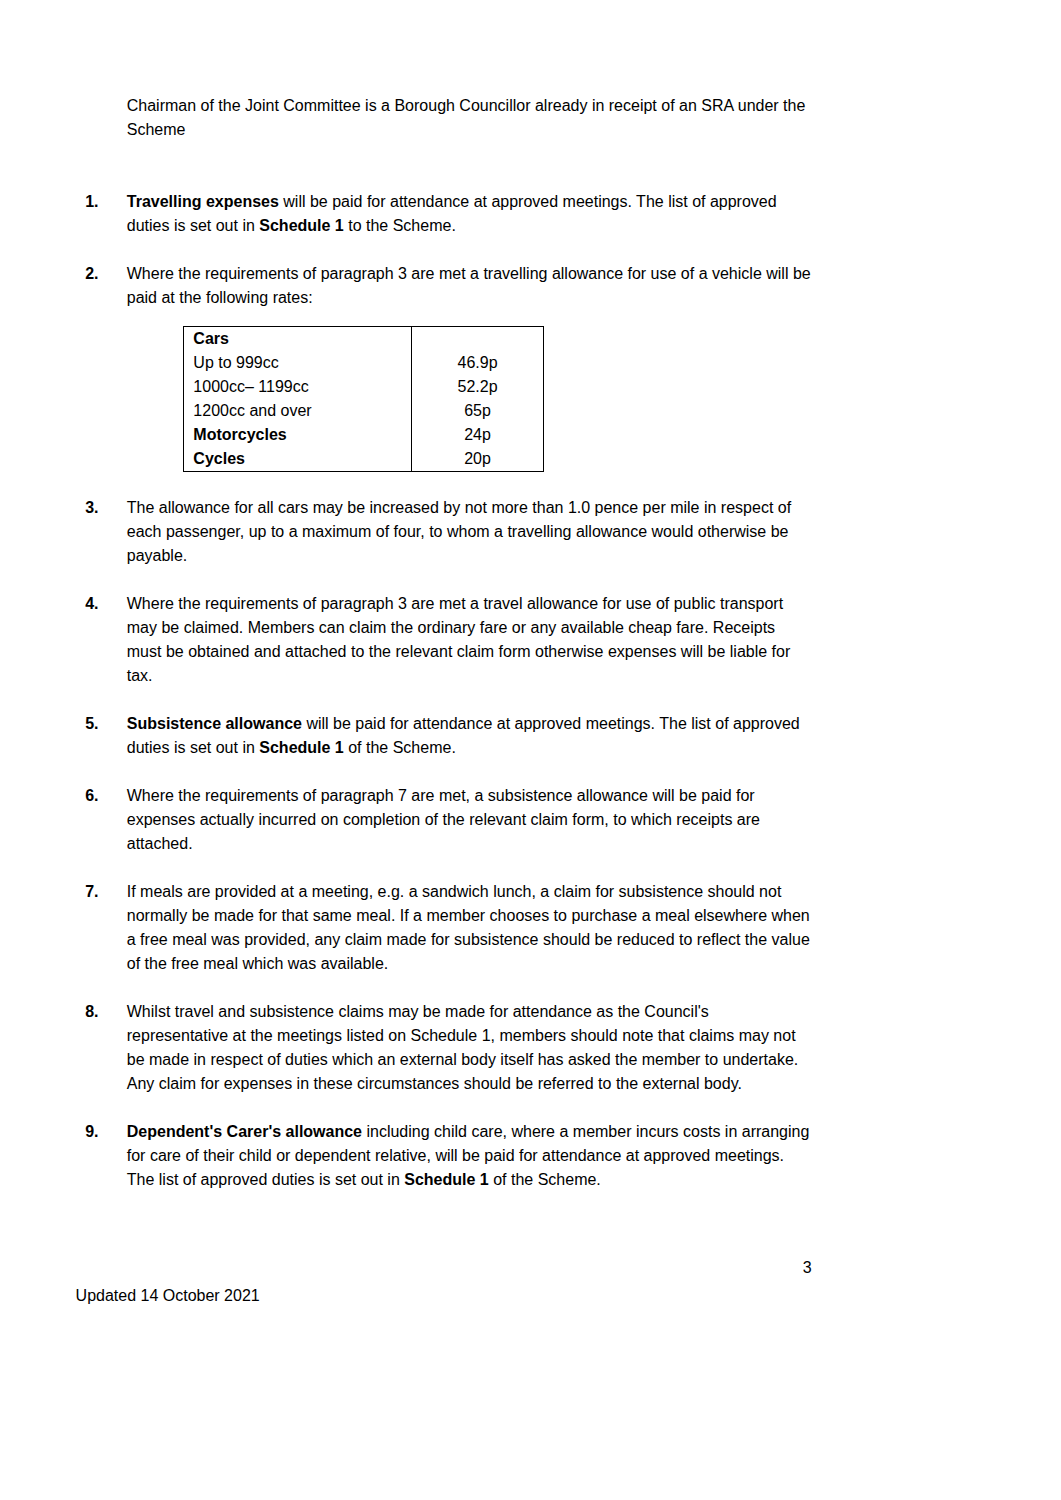Chairman of the Joint Committee is a Borough Councillor already in receipt of an SRA under the Scheme
Travelling expenses will be paid for attendance at approved meetings. The list of approved duties is set out in Schedule 1 to the Scheme.
Where the requirements of paragraph 3 are met a travelling allowance for use of a vehicle will be paid at the following rates:
| Cars | |
| Up to 999cc | 46.9p |
| 1000cc– 1199cc | 52.2p |
| 1200cc and over | 65p |
| Motorcycles | 24p |
| Cycles | 20p |
The allowance for all cars may be increased by not more than 1.0 pence per mile in respect of each passenger, up to a maximum of four, to whom a travelling allowance would otherwise be payable.
Where the requirements of paragraph 3 are met a travel allowance for use of public transport may be claimed. Members can claim the ordinary fare or any available cheap fare. Receipts must be obtained and attached to the relevant claim form otherwise expenses will be liable for tax.
Subsistence allowance will be paid for attendance at approved meetings. The list of approved duties is set out in Schedule 1 of the Scheme.
Where the requirements of paragraph 7 are met, a subsistence allowance will be paid for expenses actually incurred on completion of the relevant claim form, to which receipts are attached.
If meals are provided at a meeting, e.g. a sandwich lunch, a claim for subsistence should not normally be made for that same meal. If a member chooses to purchase a meal elsewhere when a free meal was provided, any claim made for subsistence should be reduced to reflect the value of the free meal which was available.
Whilst travel and subsistence claims may be made for attendance as the Council's representative at the meetings listed on Schedule 1, members should note that claims may not be made in respect of duties which an external body itself has asked the member to undertake. Any claim for expenses in these circumstances should be referred to the external body.
Dependent's Carer's allowance including child care, where a member incurs costs in arranging for care of their child or dependent relative, will be paid for attendance at approved meetings. The list of approved duties is set out in Schedule 1 of the Scheme.
3
Updated 14 October 2021